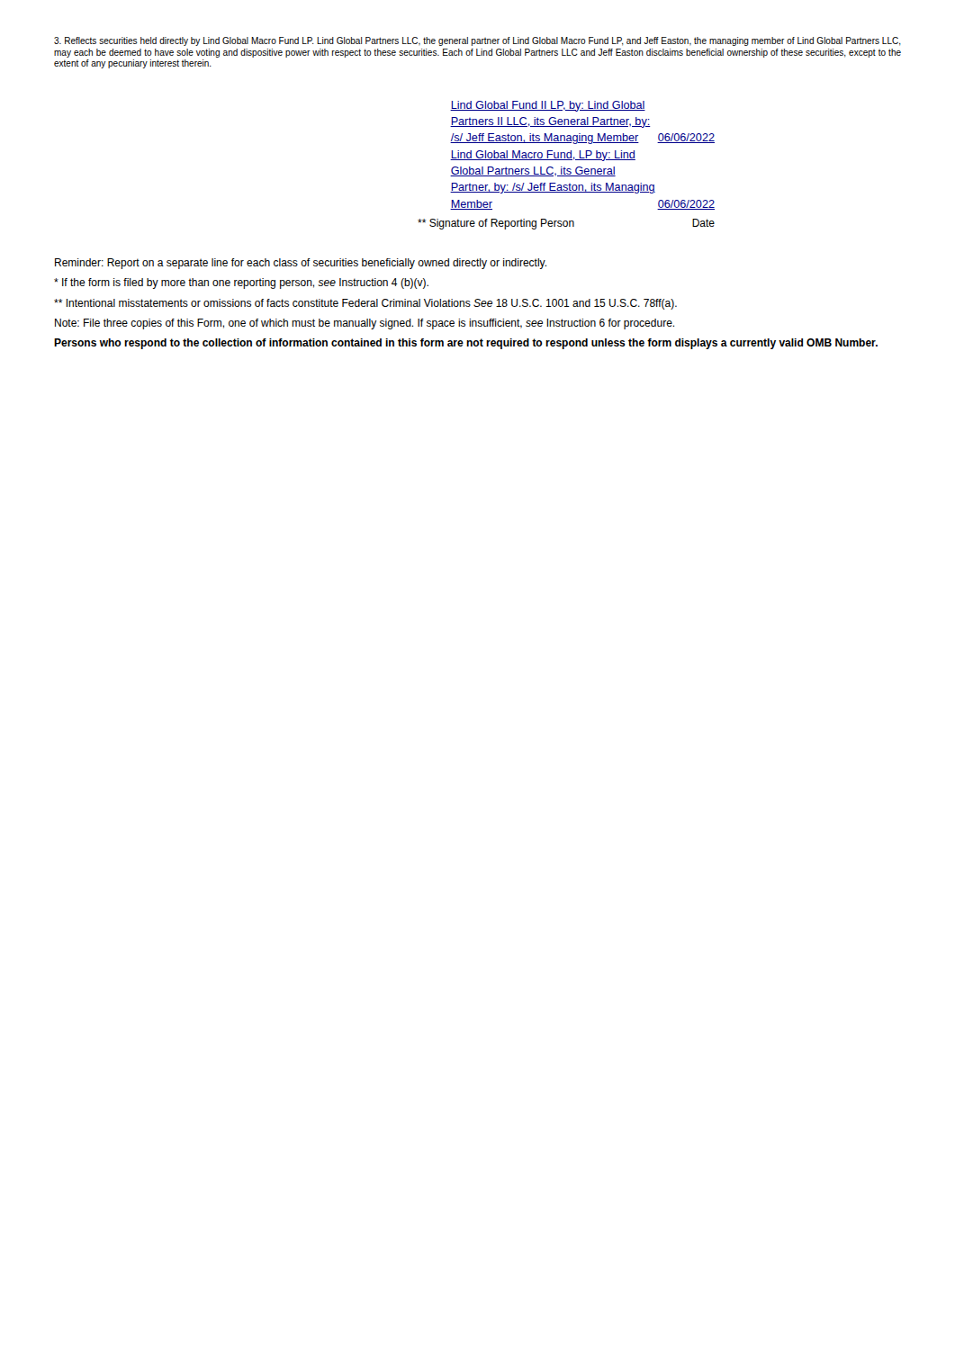3. Reflects securities held directly by Lind Global Macro Fund LP. Lind Global Partners LLC, the general partner of Lind Global Macro Fund LP, and Jeff Easton, the managing member of Lind Global Partners LLC, may each be deemed to have sole voting and dispositive power with respect to these securities. Each of Lind Global Partners LLC and Jeff Easton disclaims beneficial ownership of these securities, except to the extent of any pecuniary interest therein.
| Lind Global Fund II LP, by: Lind Global Partners II LLC, its General Partner, by: /s/ Jeff Easton, its Managing Member | 06/06/2022 |
| Lind Global Macro Fund, LP by: Lind Global Partners LLC, its General Partner, by: /s/ Jeff Easton, its Managing Member | 06/06/2022 |
** Signature of Reporting Person Date
Reminder: Report on a separate line for each class of securities beneficially owned directly or indirectly.
* If the form is filed by more than one reporting person, see Instruction 4 (b)(v).
** Intentional misstatements or omissions of facts constitute Federal Criminal Violations See 18 U.S.C. 1001 and 15 U.S.C. 78ff(a).
Note: File three copies of this Form, one of which must be manually signed. If space is insufficient, see Instruction 6 for procedure.
Persons who respond to the collection of information contained in this form are not required to respond unless the form displays a currently valid OMB Number.